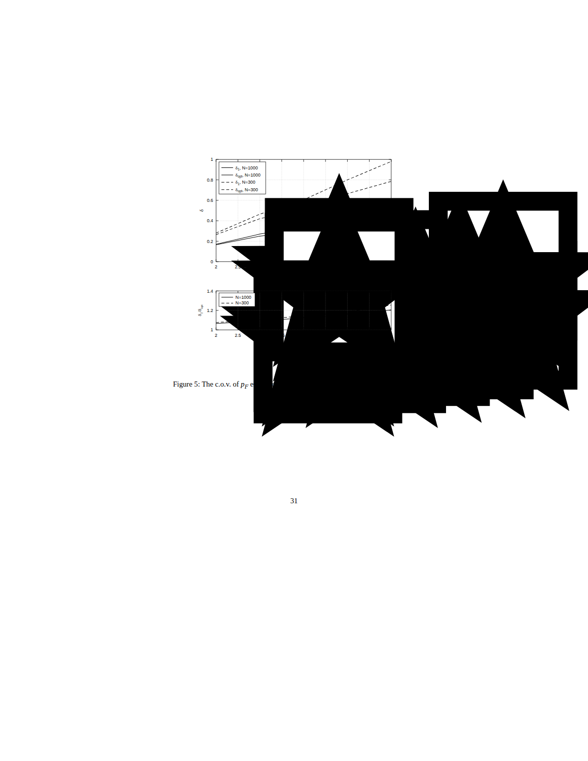0 0.2 0.4 0.6 0.8 1 2 2.5 3 3.5 4 4.5 5 5.5 6 −log pF δ δ1, N=1000 δopt, N=1000 δ1, N=300 δopt, N=300 1 1.2 1.4 2 2.5 3 3.5 4 4.5 5 5.5 6 −log pF δ1/δopt N=1000 N=300
Figure 5: The c.o.v. of pF estimates obtained by Subset Simulation for Example 2
31